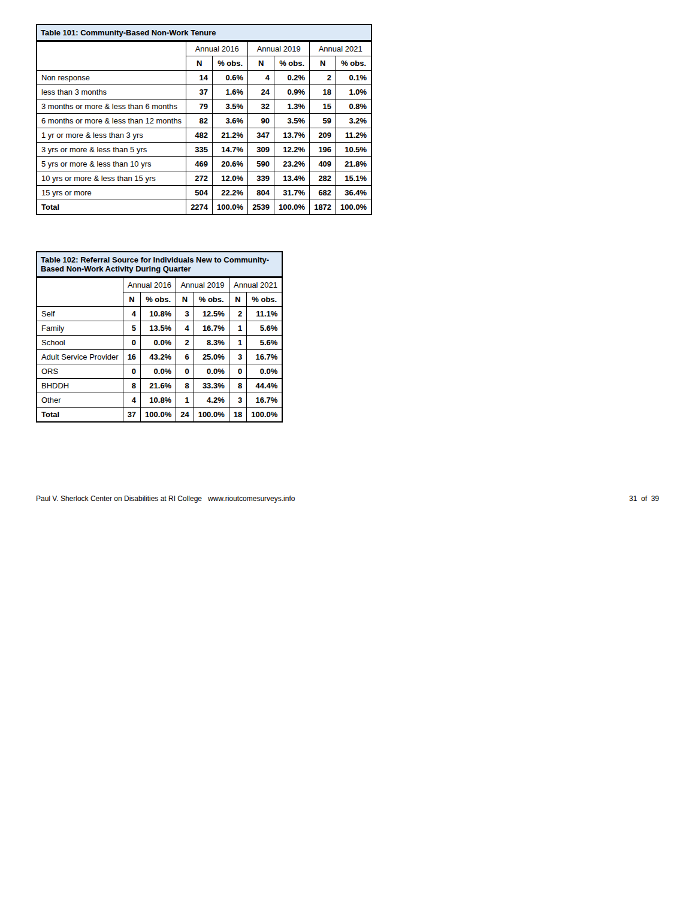Table 101: Community-Based Non-Work Tenure
| | Annual 2016 | Annual 2019 | Annual 2021 |
| --- | --- | --- | --- |
| N | % obs. | N | % obs. | N | % obs. |
| Non response | 14 | 0.6% | 4 | 0.2% | 2 | 0.1% |
| less than 3 months | 37 | 1.6% | 24 | 0.9% | 18 | 1.0% |
| 3 months or more & less than 6 months | 79 | 3.5% | 32 | 1.3% | 15 | 0.8% |
| 6 months or more & less than 12 months | 82 | 3.6% | 90 | 3.5% | 59 | 3.2% |
| 1 yr or more & less than 3 yrs | 482 | 21.2% | 347 | 13.7% | 209 | 11.2% |
| 3 yrs or more & less than 5 yrs | 335 | 14.7% | 309 | 12.2% | 196 | 10.5% |
| 5 yrs or more & less than 10 yrs | 469 | 20.6% | 590 | 23.2% | 409 | 21.8% |
| 10 yrs or more & less than 15 yrs | 272 | 12.0% | 339 | 13.4% | 282 | 15.1% |
| 15 yrs or more | 504 | 22.2% | 804 | 31.7% | 682 | 36.4% |
| Total | 2274 | 100.0% | 2539 | 100.0% | 1872 | 100.0% |
Table 102: Referral Source for Individuals New to Community-Based Non-Work Activity During Quarter
| | Annual 2016 | Annual 2019 | Annual 2021 |
| --- | --- | --- | --- |
| N | % obs. | N | % obs. | N | % obs. |
| Self | 4 | 10.8% | 3 | 12.5% | 2 | 11.1% |
| Family | 5 | 13.5% | 4 | 16.7% | 1 | 5.6% |
| School | 0 | 0.0% | 2 | 8.3% | 1 | 5.6% |
| Adult Service Provider | 16 | 43.2% | 6 | 25.0% | 3 | 16.7% |
| ORS | 0 | 0.0% | 0 | 0.0% | 0 | 0.0% |
| BHDDH | 8 | 21.6% | 8 | 33.3% | 8 | 44.4% |
| Other | 4 | 10.8% | 1 | 4.2% | 3 | 16.7% |
| Total | 37 | 100.0% | 24 | 100.0% | 18 | 100.0% |
Paul V. Sherlock Center on Disabilities at RI College www.rioutcomesurveys.info 31 of 39